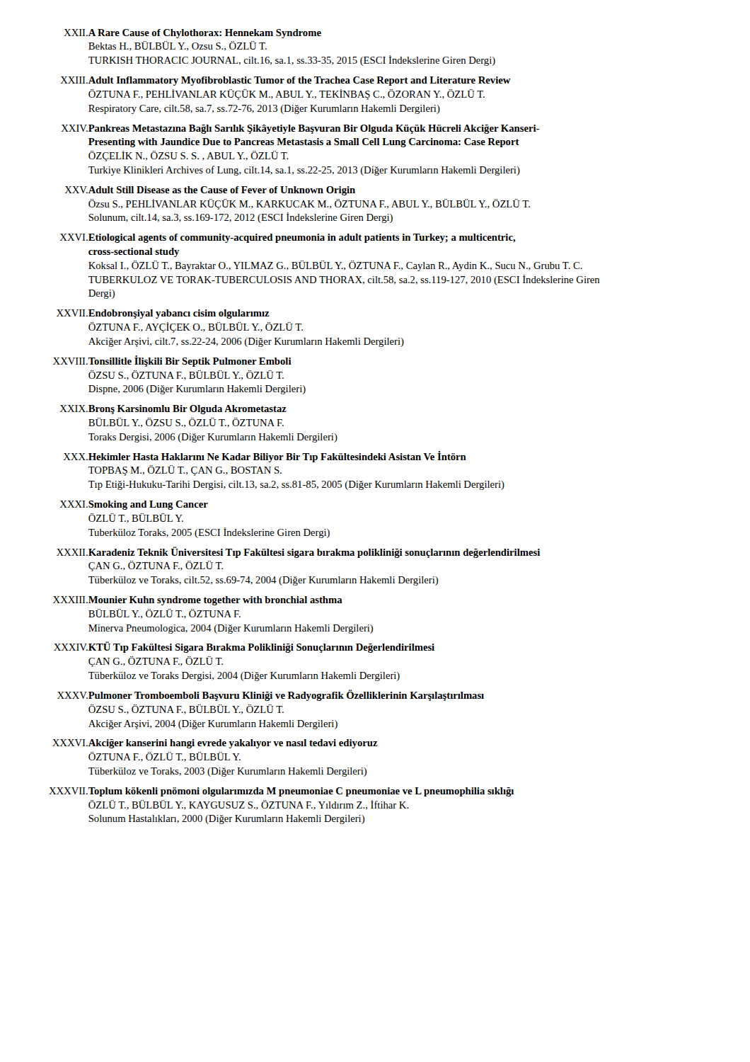| XXII. | A Rare Cause of Chylothorax: Hennekam Syndrome Bektas H., BÜLBÜL Y., Ozsu S., ÖZLÜ T. TURKISH THORACIC JOURNAL, cilt.16, sa.1, ss.33-35, 2015 (ESCI İndekslerine Giren Dergi) |
| XXIII. | Adult Inflammatory Myofibroblastic Tumor of the Trachea Case Report and Literature Review ÖZTUNA F., PEHLİVANLAR KÜÇÜK M., ABUL Y., TEKİNBAŞ C., ÖZORAN Y., ÖZLÜ T. Respiratory Care, cilt.58, sa.7, ss.72-76, 2013 (Diğer Kurumların Hakemli Dergileri) |
| XXIV. | Pankreas Metastazına Bağlı Sarılık Şikâyetiyle Başvuran Bir Olguda Küçük Hücreli Akciğer Kanseri- Presenting with Jaundice Due to Pancreas Metastasis a Small Cell Lung Carcinoma: Case Report ÖZÇELİK N., ÖZSU S. S. , ABUL Y., ÖZLÜ T. Turkiye Klinikleri Archives of Lung, cilt.14, sa.1, ss.22-25, 2013 (Diğer Kurumların Hakemli Dergileri) |
| XXV. | Adult Still Disease as the Cause of Fever of Unknown Origin Özsu S., PEHLİVANLAR KÜÇÜK M., KARKUCAK M., ÖZTUNA F., ABUL Y., BÜLBÜL Y., ÖZLÜ T. Solunum, cilt.14, sa.3, ss.169-172, 2012 (ESCI İndekslerine Giren Dergi) |
| XXVI. | Etiological agents of community-acquired pneumonia in adult patients in Turkey; a multicentric, cross-sectional study Koksal I., ÖZLÜ T., Bayraktar O., YILMAZ G., BÜLBÜL Y., ÖZTUNA F., Caylan R., Aydin K., Sucu N., Grubu T. C. TUBERKULOZ VE TORAK-TUBERCULOSIS AND THORAX, cilt.58, sa.2, ss.119-127, 2010 (ESCI İndekslerine Giren Dergi) |
| XXVII. | Endobronşiyal yabancı cisim olgularımız ÖZTUNA F., AYÇİÇEK O., BÜLBÜL Y., ÖZLÜ T. Akciğer Arşivi, cilt.7, ss.22-24, 2006 (Diğer Kurumların Hakemli Dergileri) |
| XXVIII. | Tonsillitle İlişkili Bir Septik Pulmoner Emboli ÖZSU S., ÖZTUNA F., BÜLBÜL Y., ÖZLÜ T. Dispne, 2006 (Diğer Kurumların Hakemli Dergileri) |
| XXIX. | Bronş Karsinomlu Bir Olguda Akrometastaz BÜLBÜL Y., ÖZSU S., ÖZLÜ T., ÖZTUNA F. Toraks Dergisi, 2006 (Diğer Kurumların Hakemli Dergileri) |
| XXX. | Hekimler Hasta Haklarını Ne Kadar Biliyor Bir Tıp Fakültesindeki Asistan Ve İntörn TOPBAŞ M., ÖZLÜ T., ÇAN G., BOSTAN S. Tıp Etiği-Hukuku-Tarihi Dergisi, cilt.13, sa.2, ss.81-85, 2005 (Diğer Kurumların Hakemli Dergileri) |
| XXXI. | Smoking and Lung Cancer ÖZLÜ T., BÜLBÜL Y. Tuberküloz Toraks, 2005 (ESCI İndekslerine Giren Dergi) |
| XXXII. | Karadeniz Teknik Üniversitesi Tıp Fakültesi sigara bırakma polikliniği sonuçlarının değerlendirilmesi ÇAN G., ÖZTUNA F., ÖZLÜ T. Tüberküloz ve Toraks, cilt.52, ss.69-74, 2004 (Diğer Kurumların Hakemli Dergileri) |
| XXXIII. | Mounier Kuhn syndrome together with bronchial asthma BÜLBÜL Y., ÖZLÜ T., ÖZTUNA F. Minerva Pneumologica, 2004 (Diğer Kurumların Hakemli Dergileri) |
| XXXIV. | KTÜ Tıp Fakültesi Sigara Bırakma Polikliniği Sonuçlarının Değerlendirilmesi ÇAN G., ÖZTUNA F., ÖZLÜ T. Tüberküloz ve Toraks Dergisi, 2004 (Diğer Kurumların Hakemli Dergileri) |
| XXXV. | Pulmoner Tromboemboli Başvuru Kliniği ve Radyografik Özelliklerinin Karşılaştırılması ÖZSU S., ÖZTUNA F., BÜLBÜL Y., ÖZLÜ T. Akciğer Arşivi, 2004 (Diğer Kurumların Hakemli Dergileri) |
| XXXVI. | Akciğer kanserini hangi evrede yakalıyor ve nasıl tedavi ediyoruz ÖZTUNA F., ÖZLÜ T., BÜLBÜL Y. Tüberküloz ve Toraks, 2003 (Diğer Kurumların Hakemli Dergileri) |
| XXXVII. | Toplum kökenli pnömoni olgularımızda M pneumoniae C pneumoniae ve L pneumophilia sıklığı ÖZLÜ T., BÜLBÜL Y., KAYGUSUZ S., ÖZTUNA F., Yıldırım Z., İftihar K. Solunum Hastalıkları, 2000 (Diğer Kurumların Hakemli Dergileri) |